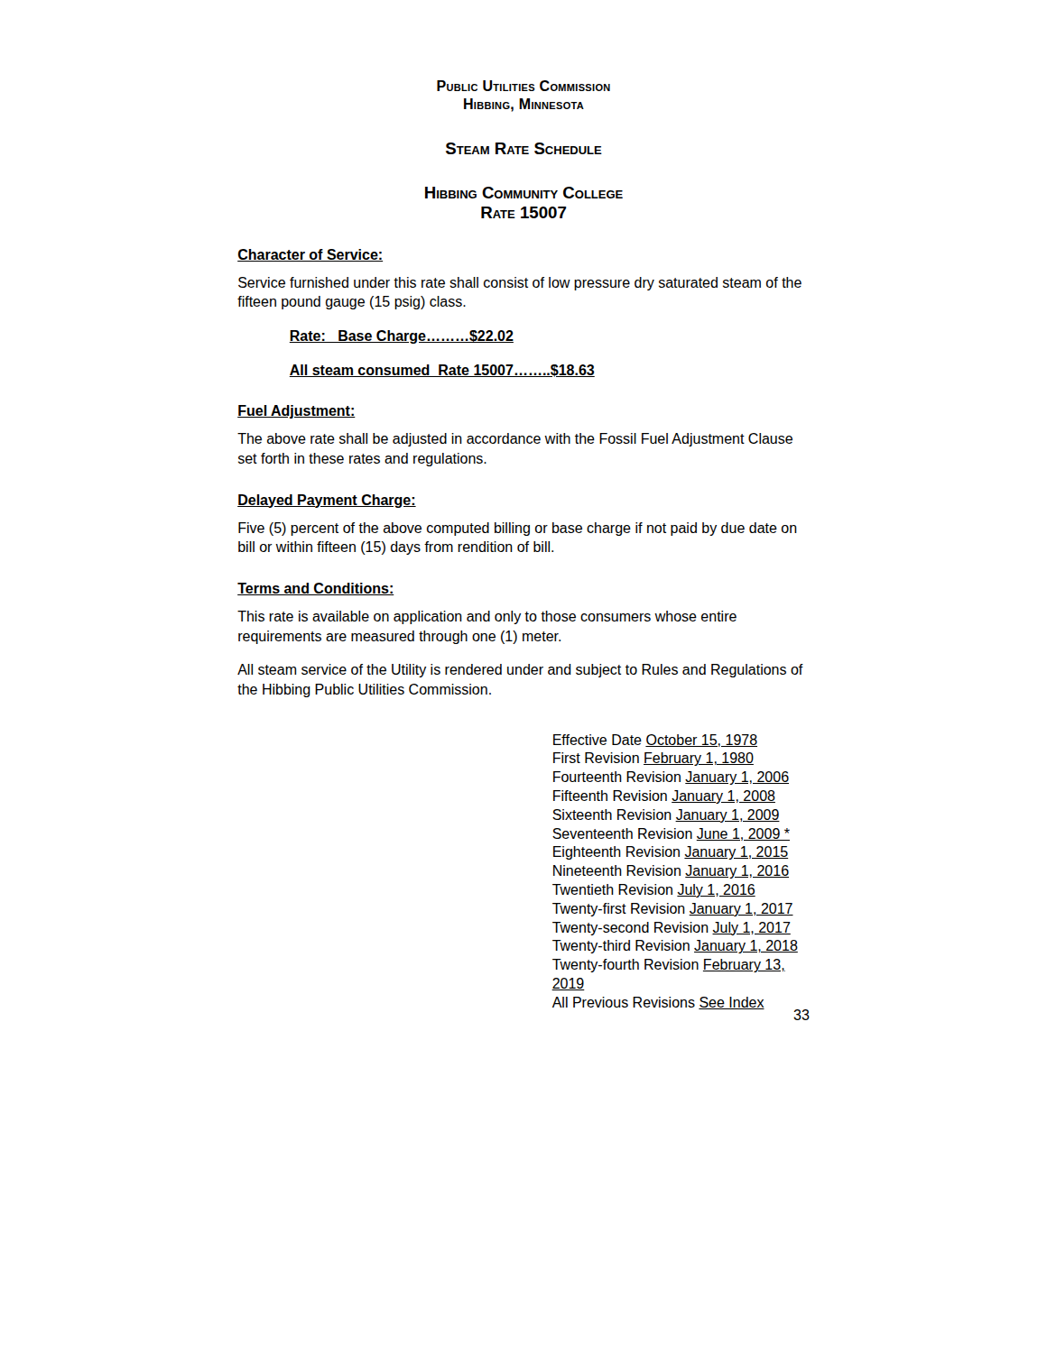Public Utilities Commission Hibbing, Minnesota
Steam Rate Schedule
Hibbing Community College Rate 15007
Character of Service:
Service furnished under this rate shall consist of low pressure dry saturated steam of the fifteen pound gauge (15 psig) class.
Rate: Base Charge………$22.02
All steam consumed Rate 15007……..$18.63
Fuel Adjustment:
The above rate shall be adjusted in accordance with the Fossil Fuel Adjustment Clause set forth in these rates and regulations.
Delayed Payment Charge:
Five (5) percent of the above computed billing or base charge if not paid by due date on bill or within fifteen (15) days from rendition of bill.
Terms and Conditions:
This rate is available on application and only to those consumers whose entire requirements are measured through one (1) meter.
All steam service of the Utility is rendered under and subject to Rules and Regulations of the Hibbing Public Utilities Commission.
Effective Date October 15, 1978
First Revision February 1, 1980
Fourteenth Revision January 1, 2006
Fifteenth Revision January 1, 2008
Sixteenth Revision January 1, 2009
Seventeenth Revision June 1, 2009 *
Eighteenth Revision January 1, 2015
Nineteenth Revision January 1, 2016
Twentieth Revision July 1, 2016
Twenty-first Revision January 1, 2017
Twenty-second Revision July 1, 2017
Twenty-third Revision January 1, 2018
Twenty-fourth Revision February 13, 2019
All Previous Revisions See Index
33